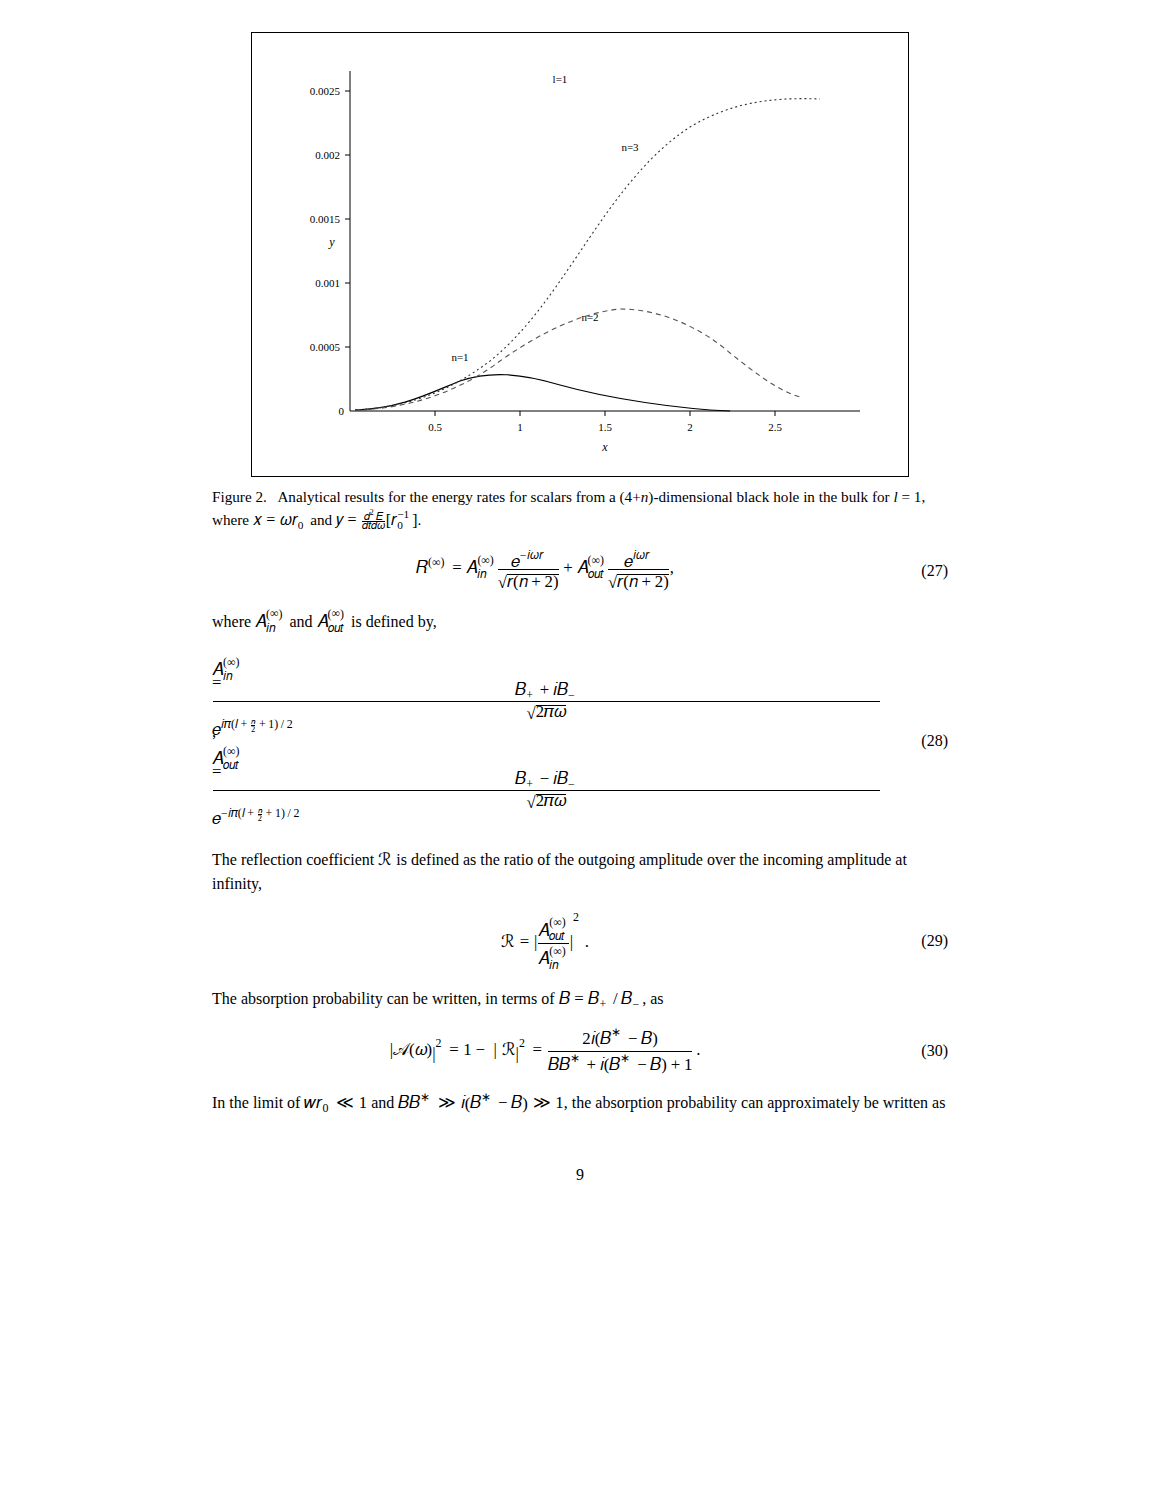0.0025 0.002 0.0015 0.001 0.0005 0 0.5 1 1.5 2 2.5 x y l=1 n=3 n=2 n=1
Figure 2. Analytical results for the energy rates for scalars from a (4+n)-dimensional black hole in the bulk for l = 1, where x=ωr0 and y= d2Edtdω [r0−1] .
R(∞) = Ain(∞) e−iωr r(n+2) + Aout(∞) eiωr r(n+2) ,
(27)
where Ain(∞) and Aout(∞) is defined by,
Ain(∞) = B++iB− 2πω eiπ(l+n2+1)/2 , Aout(∞) = B+−iB− 2πω e−iπ(l+n2+1)/2
(28)
The reflection coefficient ℛ is defined as the ratio of the outgoing amplitude over the incoming amplitude at infinity,
ℛ = | Aout(∞) Ain(∞) | 2 .
(29)
The absorption probability can be written, in terms of B=B+/B−, as
|𝒜(ω)|2 =1− |ℛ|2 = 2i(B∗−B) BB∗+i(B∗−B)+1 .
(30)
In the limit of wr0≪1 and BB∗≫i(B∗−B)≫1, the absorption probability can approximately be written as
9